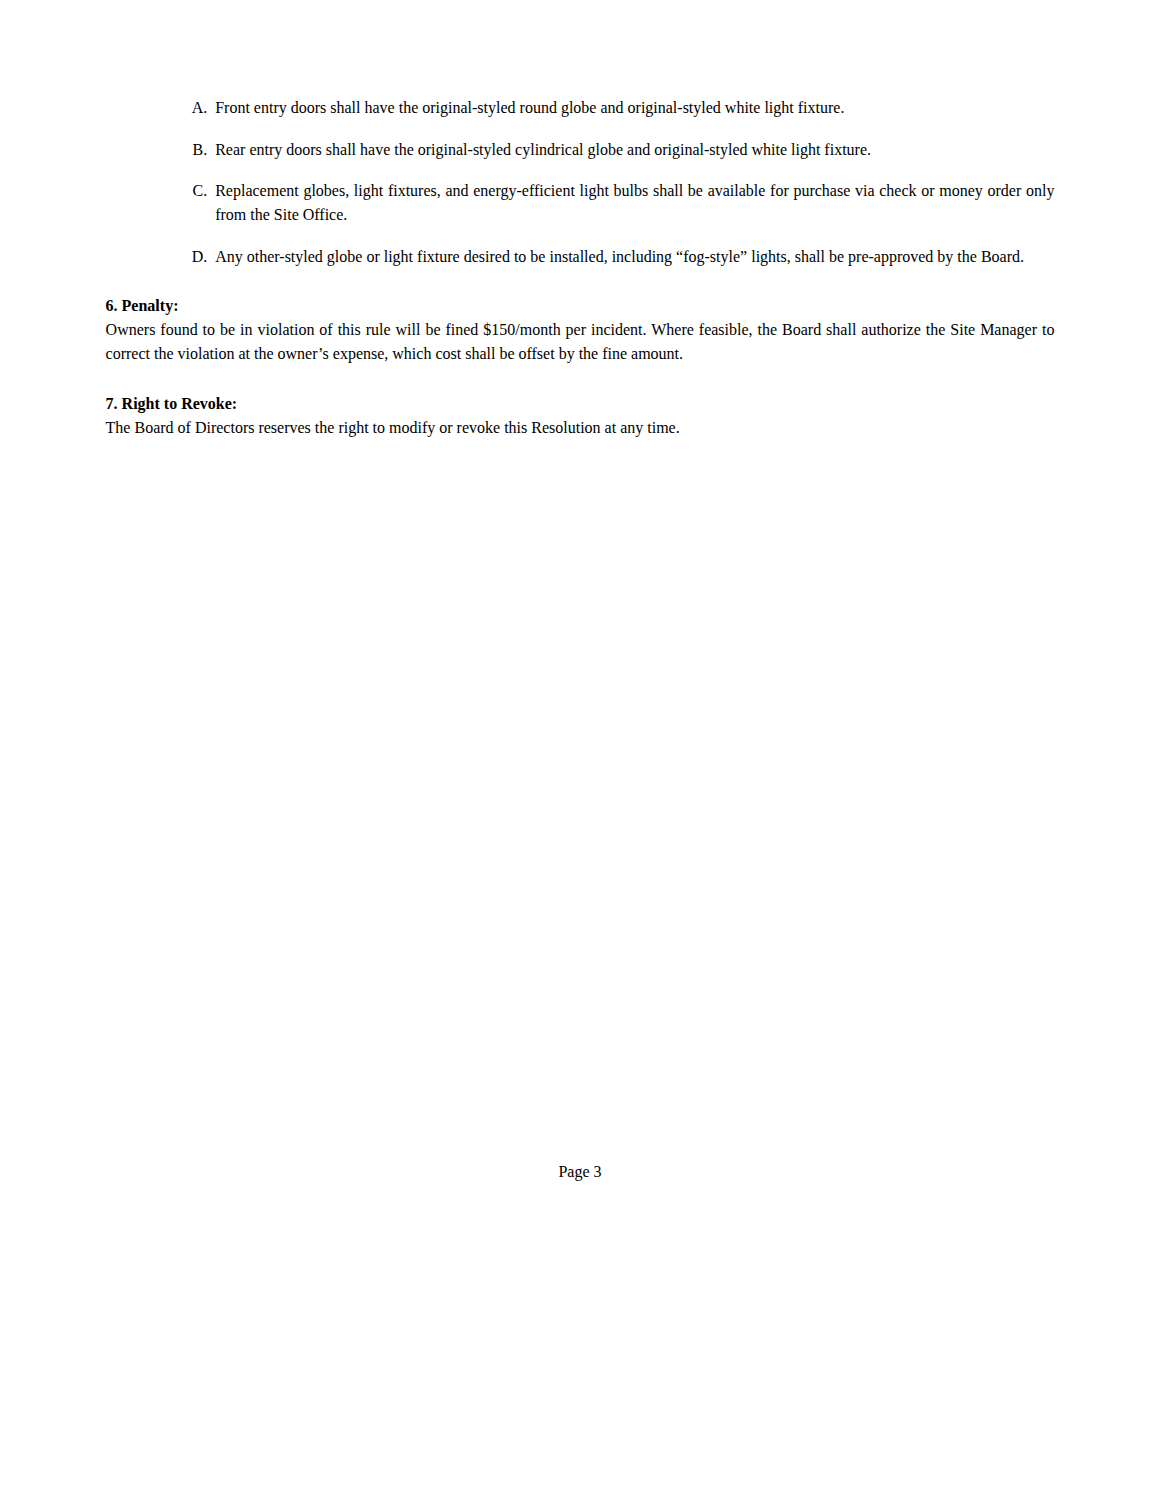Front entry doors shall have the original-styled round globe and original-styled white light fixture.
Rear entry doors shall have the original-styled cylindrical globe and original-styled white light fixture.
Replacement globes, light fixtures, and energy-efficient light bulbs shall be available for purchase via check or money order only from the Site Office.
Any other-styled globe or light fixture desired to be installed, including “fog-style” lights, shall be pre-approved by the Board.
6. Penalty:
Owners found to be in violation of this rule will be fined $150/month per incident. Where feasible, the Board shall authorize the Site Manager to correct the violation at the owner’s expense, which cost shall be offset by the fine amount.
7. Right to Revoke:
The Board of Directors reserves the right to modify or revoke this Resolution at any time.
Page 3